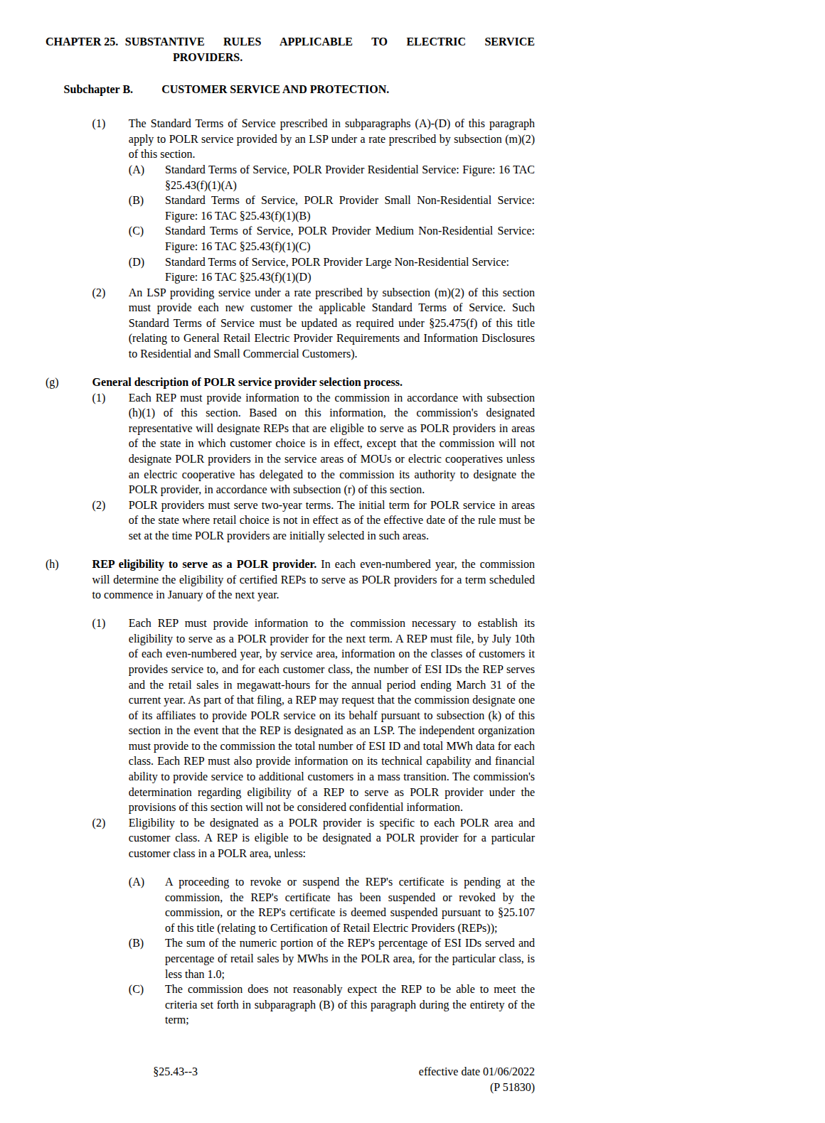CHAPTER 25. SUBSTANTIVE RULES APPLICABLE TO ELECTRIC SERVICE PROVIDERS.
Subchapter B. CUSTOMER SERVICE AND PROTECTION.
(1)
The Standard Terms of Service prescribed in subparagraphs (A)-(D) of this paragraph apply to POLR service provided by an LSP under a rate prescribed by subsection (m)(2) of this section.
(A)
Standard Terms of Service, POLR Provider Residential Service: Figure: 16 TAC §25.43(f)(1)(A)
(B)
Standard Terms of Service, POLR Provider Small Non-Residential Service: Figure: 16 TAC §25.43(f)(1)(B)
(C)
Standard Terms of Service, POLR Provider Medium Non-Residential Service: Figure: 16 TAC §25.43(f)(1)(C)
(D)
Standard Terms of Service, POLR Provider Large Non-Residential Service:
Figure: 16 TAC §25.43(f)(1)(D)
(2)
An LSP providing service under a rate prescribed by subsection (m)(2) of this section must provide each new customer the applicable Standard Terms of Service. Such Standard Terms of Service must be updated as required under §25.475(f) of this title (relating to General Retail Electric Provider Requirements and Information Disclosures to Residential and Small Commercial Customers).
(g)
General description of POLR service provider selection process.
(1)
Each REP must provide information to the commission in accordance with subsection (h)(1) of this section. Based on this information, the commission's designated representative will designate REPs that are eligible to serve as POLR providers in areas of the state in which customer choice is in effect, except that the commission will not designate POLR providers in the service areas of MOUs or electric cooperatives unless an electric cooperative has delegated to the commission its authority to designate the POLR provider, in accordance with subsection (r) of this section.
(2)
POLR providers must serve two-year terms. The initial term for POLR service in areas of the state where retail choice is not in effect as of the effective date of the rule must be set at the time POLR providers are initially selected in such areas.
(h)
REP eligibility to serve as a POLR provider. In each even-numbered year, the commission will determine the eligibility of certified REPs to serve as POLR providers for a term scheduled to commence in January of the next year.
(1)
Each REP must provide information to the commission necessary to establish its eligibility to serve as a POLR provider for the next term. A REP must file, by July 10th of each even-numbered year, by service area, information on the classes of customers it provides service to, and for each customer class, the number of ESI IDs the REP serves and the retail sales in megawatt-hours for the annual period ending March 31 of the current year. As part of that filing, a REP may request that the commission designate one of its affiliates to provide POLR service on its behalf pursuant to subsection (k) of this section in the event that the REP is designated as an LSP. The independent organization must provide to the commission the total number of ESI ID and total MWh data for each class. Each REP must also provide information on its technical capability and financial ability to provide service to additional customers in a mass transition. The commission's determination regarding eligibility of a REP to serve as POLR provider under the provisions of this section will not be considered confidential information.
(2)
Eligibility to be designated as a POLR provider is specific to each POLR area and customer class. A REP is eligible to be designated a POLR provider for a particular customer class in a POLR area, unless:
(A)
A proceeding to revoke or suspend the REP's certificate is pending at the commission, the REP's certificate has been suspended or revoked by the commission, or the REP's certificate is deemed suspended pursuant to §25.107 of this title (relating to Certification of Retail Electric Providers (REPs));
(B)
The sum of the numeric portion of the REP's percentage of ESI IDs served and percentage of retail sales by MWhs in the POLR area, for the particular class, is less than 1.0;
(C)
The commission does not reasonably expect the REP to be able to meet the criteria set forth in subparagraph (B) of this paragraph during the entirety of the term;
§25.43--3
effective date 01/06/2022
(P 51830)